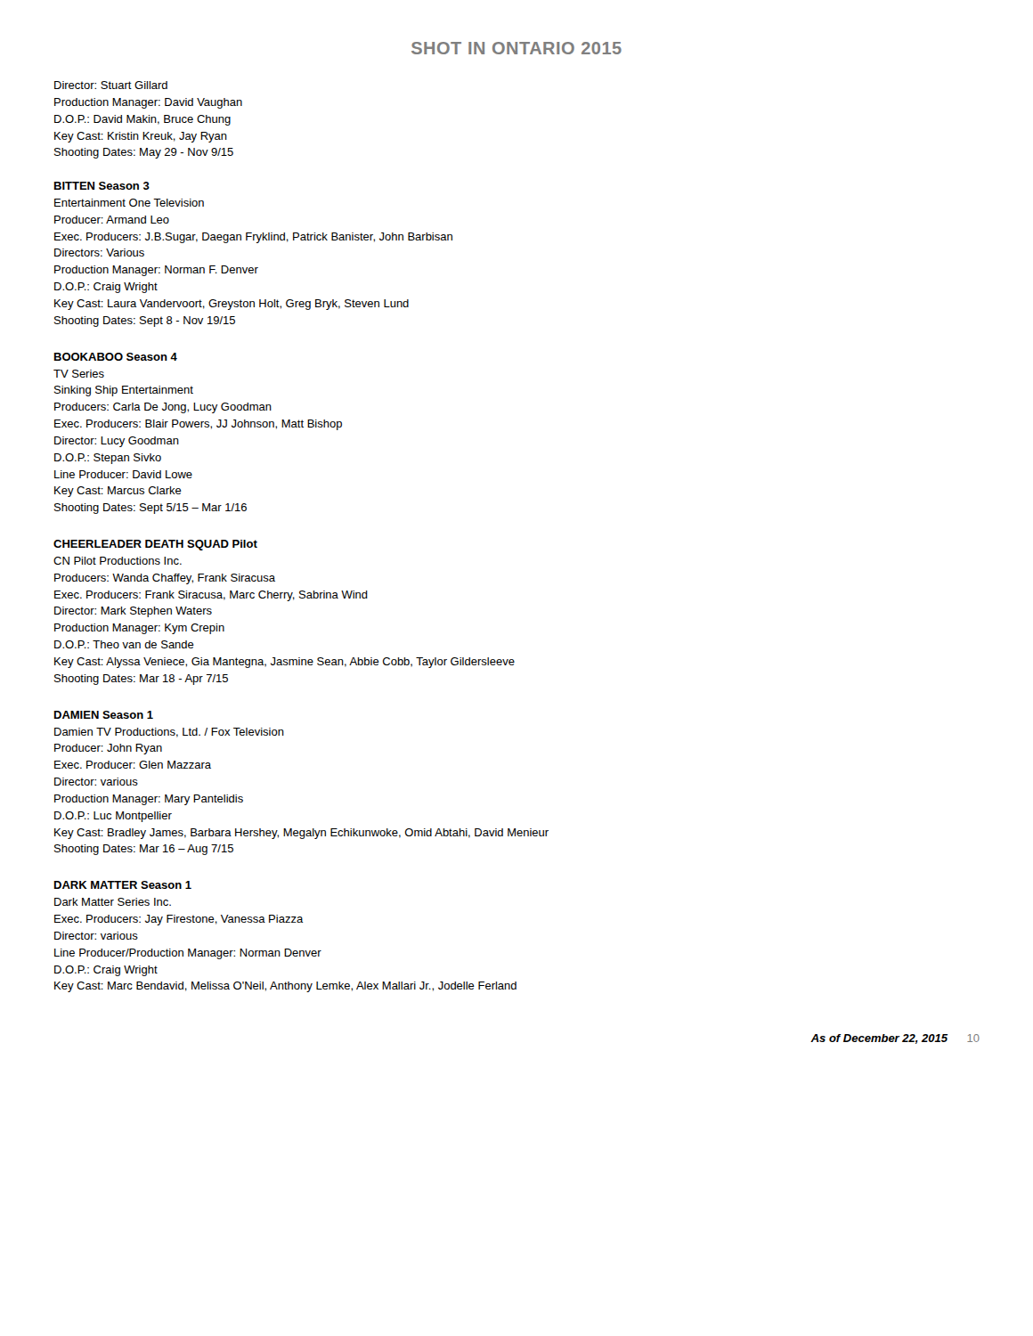SHOT IN ONTARIO 2015
Director: Stuart Gillard
Production Manager: David Vaughan
D.O.P.: David Makin, Bruce Chung
Key Cast: Kristin Kreuk, Jay Ryan
Shooting Dates: May 29 - Nov 9/15
BITTEN Season 3
Entertainment One Television
Producer: Armand Leo
Exec. Producers: J.B.Sugar, Daegan Fryklind, Patrick Banister, John Barbisan
Directors: Various
Production Manager: Norman F. Denver
D.O.P.: Craig Wright
Key Cast: Laura Vandervoort, Greyston Holt, Greg Bryk, Steven Lund
Shooting Dates: Sept 8 - Nov 19/15
BOOKABOO Season 4
TV Series
Sinking Ship Entertainment
Producers: Carla De Jong, Lucy Goodman
Exec. Producers: Blair Powers, JJ Johnson, Matt Bishop
Director: Lucy Goodman
D.O.P.: Stepan Sivko
Line Producer: David Lowe
Key Cast: Marcus Clarke
Shooting Dates: Sept 5/15 – Mar 1/16
CHEERLEADER DEATH SQUAD Pilot
CN Pilot Productions Inc.
Producers: Wanda Chaffey, Frank Siracusa
Exec. Producers: Frank Siracusa, Marc Cherry, Sabrina Wind
Director: Mark Stephen Waters
Production Manager: Kym Crepin
D.O.P.: Theo van de Sande
Key Cast: Alyssa Veniece, Gia Mantegna, Jasmine Sean, Abbie Cobb, Taylor Gildersleeve
Shooting Dates: Mar 18 - Apr 7/15
DAMIEN Season 1
Damien TV Productions, Ltd. / Fox Television
Producer: John Ryan
Exec. Producer: Glen Mazzara
Director: various
Production Manager: Mary Pantelidis
D.O.P.: Luc Montpellier
Key Cast: Bradley James, Barbara Hershey, Megalyn Echikunwoke, Omid Abtahi, David Menieur
Shooting Dates: Mar 16 – Aug 7/15
DARK MATTER Season 1
Dark Matter Series Inc.
Exec. Producers: Jay Firestone, Vanessa Piazza
Director: various
Line Producer/Production Manager: Norman Denver
D.O.P.: Craig Wright
Key Cast: Marc Bendavid, Melissa O'Neil, Anthony Lemke, Alex Mallari Jr., Jodelle Ferland
As of December 22, 2015 10